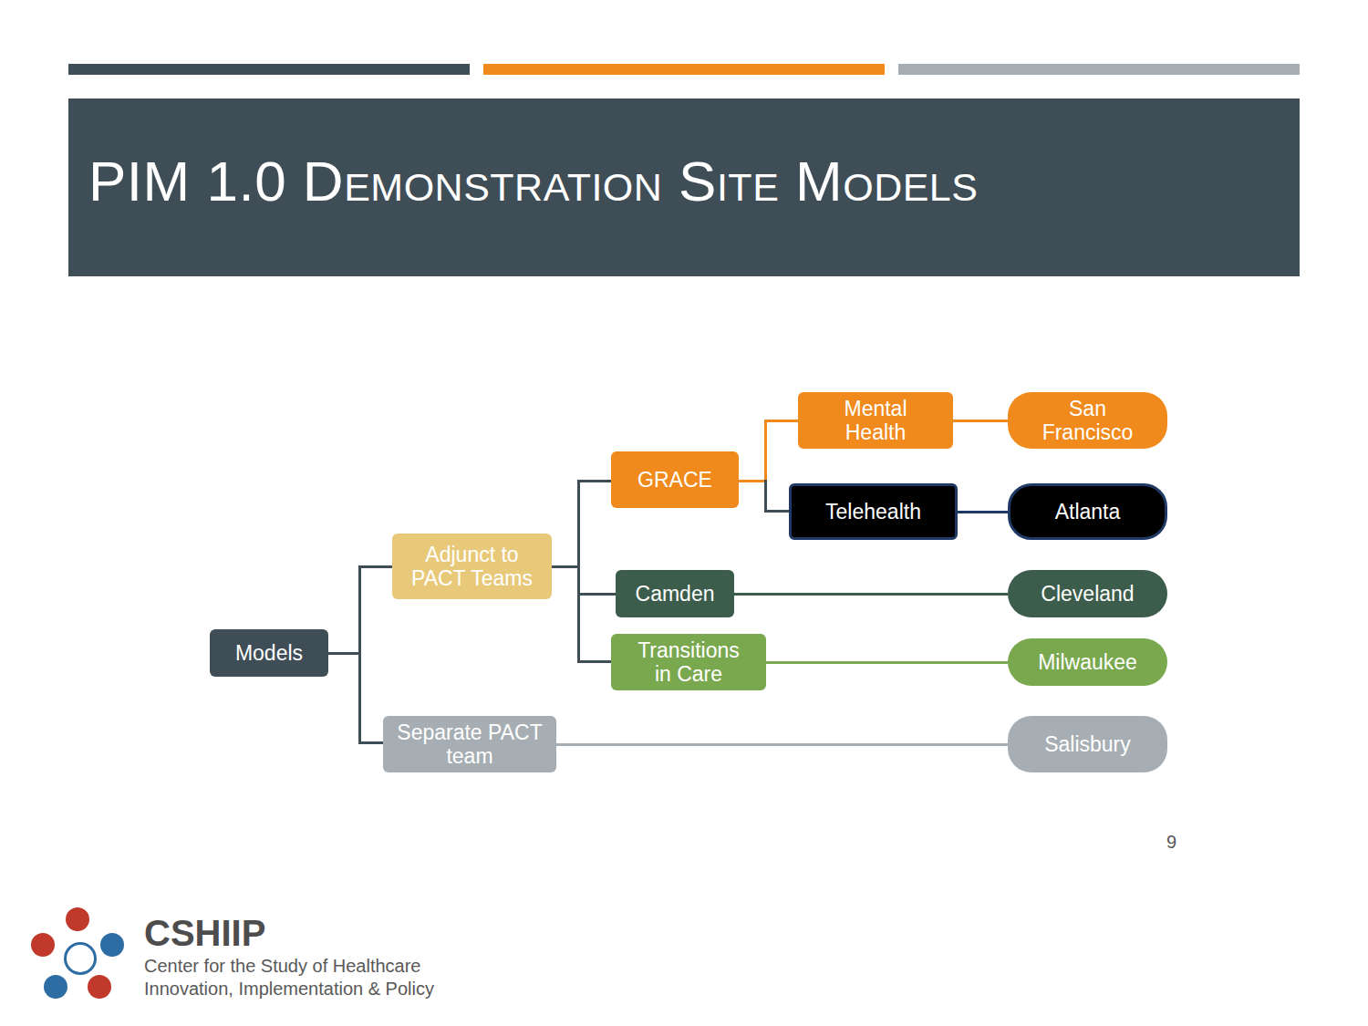PIM 1.0 Demonstration Site Models
Models
Adjunct to
PACT Teams
Separate PACT
team
GRACE
Camden
Transitions
in Care
Mental
Health
Telehealth
San
Francisco
Atlanta
Cleveland
Milwaukee
Salisbury
9
CSHIIP
Center for the Study of Healthcare
Innovation, Implementation & Policy